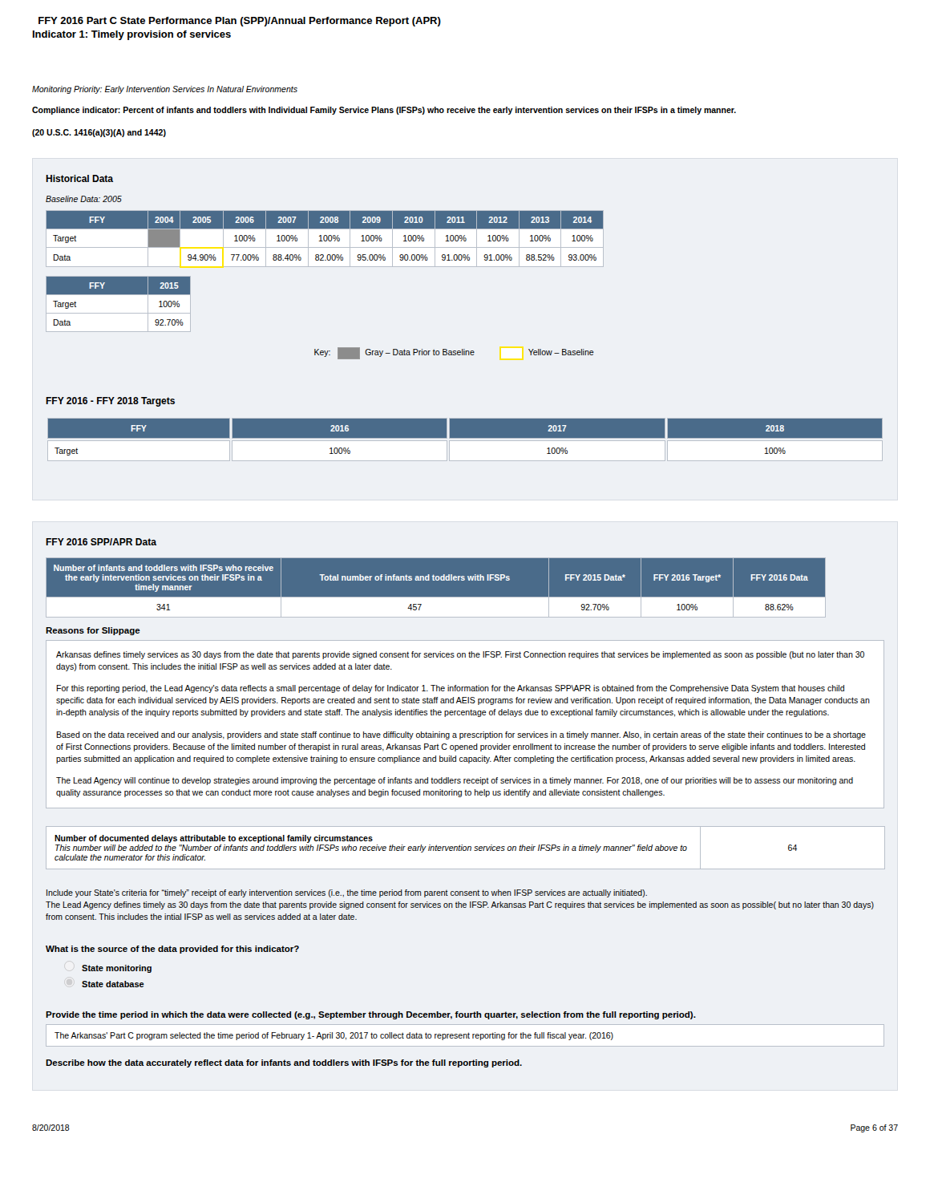FFY 2016 Part C State Performance Plan (SPP)/Annual Performance Report (APR)
Indicator 1: Timely provision of services
Monitoring Priority: Early Intervention Services In Natural Environments
Compliance indicator: Percent of infants and toddlers with Individual Family Service Plans (IFSPs) who receive the early intervention services on their IFSPs in a timely manner.
(20 U.S.C. 1416(a)(3)(A) and 1442)
Historical Data
Baseline Data: 2005
| FFY | 2004 | 2005 | 2006 | 2007 | 2008 | 2009 | 2010 | 2011 | 2012 | 2013 | 2014 |
| --- | --- | --- | --- | --- | --- | --- | --- | --- | --- | --- | --- |
| Target | | | 100% | 100% | 100% | 100% | 100% | 100% | 100% | 100% | 100% |
| Data | | 94.90% | 77.00% | 88.40% | 82.00% | 95.00% | 90.00% | 91.00% | 91.00% | 88.52% | 93.00% |
| FFY | 2015 |
| --- | --- |
| Target | 100% |
| Data | 92.70% |
Key: Gray – Data Prior to Baseline Yellow – Baseline
FFY 2016 - FFY 2018 Targets
| FFY | 2016 | 2017 | 2018 |
| --- | --- | --- | --- |
| Target | 100% | 100% | 100% |
FFY 2016 SPP/APR Data
| Number of infants and toddlers with IFSPs who receive the early intervention services on their IFSPs in a timely manner | Total number of infants and toddlers with IFSPs | FFY 2015 Data* | FFY 2016 Target* | FFY 2016 Data | |
| --- | --- | --- | --- | --- | --- |
| 341 | 457 | 92.70% | 100% | 88.62% | |
Reasons for Slippage
Arkansas defines timely services as 30 days from the date that parents provide signed consent for services on the IFSP. First Connection requires that services be implemented as soon as possible (but no later than 30 days) from consent. This includes the initial IFSP as well as services added at a later date.
For this reporting period, the Lead Agency's data reflects a small percentage of delay for Indicator 1. The information for the Arkansas SPP\APR is obtained from the Comprehensive Data System that houses child specific data for each individual serviced by AEIS providers. Reports are created and sent to state staff and AEIS programs for review and verification. Upon receipt of required information, the Data Manager conducts an in-depth analysis of the inquiry reports submitted by providers and state staff. The analysis identifies the percentage of delays due to exceptional family circumstances, which is allowable under the regulations.
Based on the data received and our analysis, providers and state staff continue to have difficulty obtaining a prescription for services in a timely manner. Also, in certain areas of the state their continues to be a shortage of First Connections providers. Because of the limited number of therapist in rural areas, Arkansas Part C opened provider enrollment to increase the number of providers to serve eligible infants and toddlers. Interested parties submitted an application and required to complete extensive training to ensure compliance and build capacity. After completing the certification process, Arkansas added several new providers in limited areas.
The Lead Agency will continue to develop strategies around improving the percentage of infants and toddlers receipt of services in a timely manner. For 2018, one of our priorities will be to assess our monitoring and quality assurance processes so that we can conduct more root cause analyses and begin focused monitoring to help us identify and alleviate consistent challenges.
Number of documented delays attributable to exceptional family circumstances
This number will be added to the "Number of infants and toddlers with IFSPs who receive their early intervention services on their IFSPs in a timely manner" field above to calculate the numerator for this indicator.
64
Include your State's criteria for “timely” receipt of early intervention services (i.e., the time period from parent consent to when IFSP services are actually initiated).
The Lead Agency defines timely as 30 days from the date that parents provide signed consent for services on the IFSP. Arkansas Part C requires that services be implemented as soon as possible( but no later than 30 days) from consent. This includes the intial IFSP as well as services added at a later date.
What is the source of the data provided for this indicator?
State monitoring
State database
Provide the time period in which the data were collected (e.g., September through December, fourth quarter, selection from the full reporting period).
The Arkansas' Part C program selected the time period of February 1- April 30, 2017 to collect data to represent reporting for the full fiscal year. (2016)
Describe how the data accurately reflect data for infants and toddlers with IFSPs for the full reporting period.
8/20/2018
Page 6 of 37